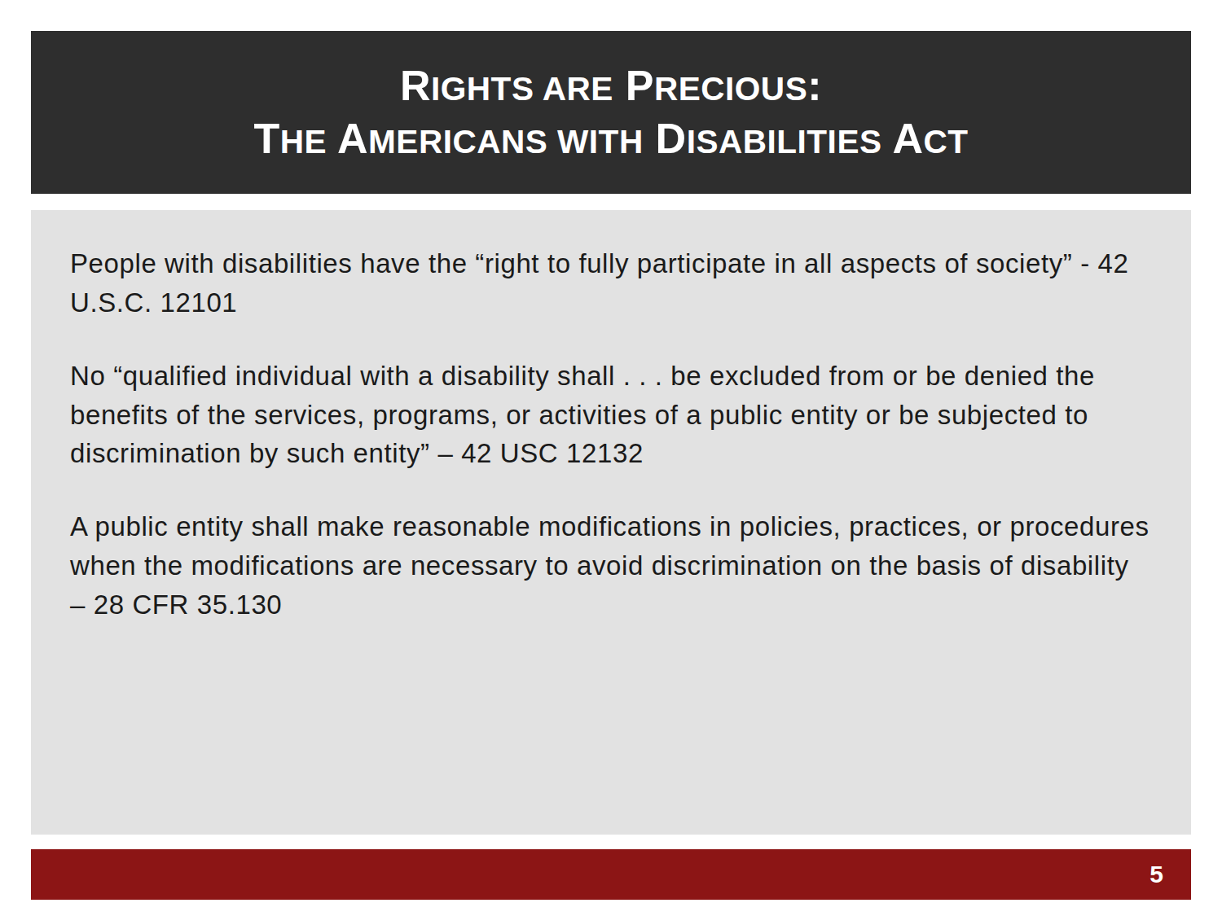RIGHTS ARE PRECIOUS:
THE AMERICANS WITH DISABILITIES ACT
People with disabilities have the “right to fully participate in all aspects of society” - 42 U.S.C. 12101
No “qualified individual with a disability shall . . . be excluded from or be denied the benefits of the services, programs, or activities of a public entity or be subjected to discrimination by such entity” – 42 USC 12132
A public entity shall make reasonable modifications in policies, practices, or procedures when the modifications are necessary to avoid discrimination on the basis of disability – 28 CFR 35.130
5